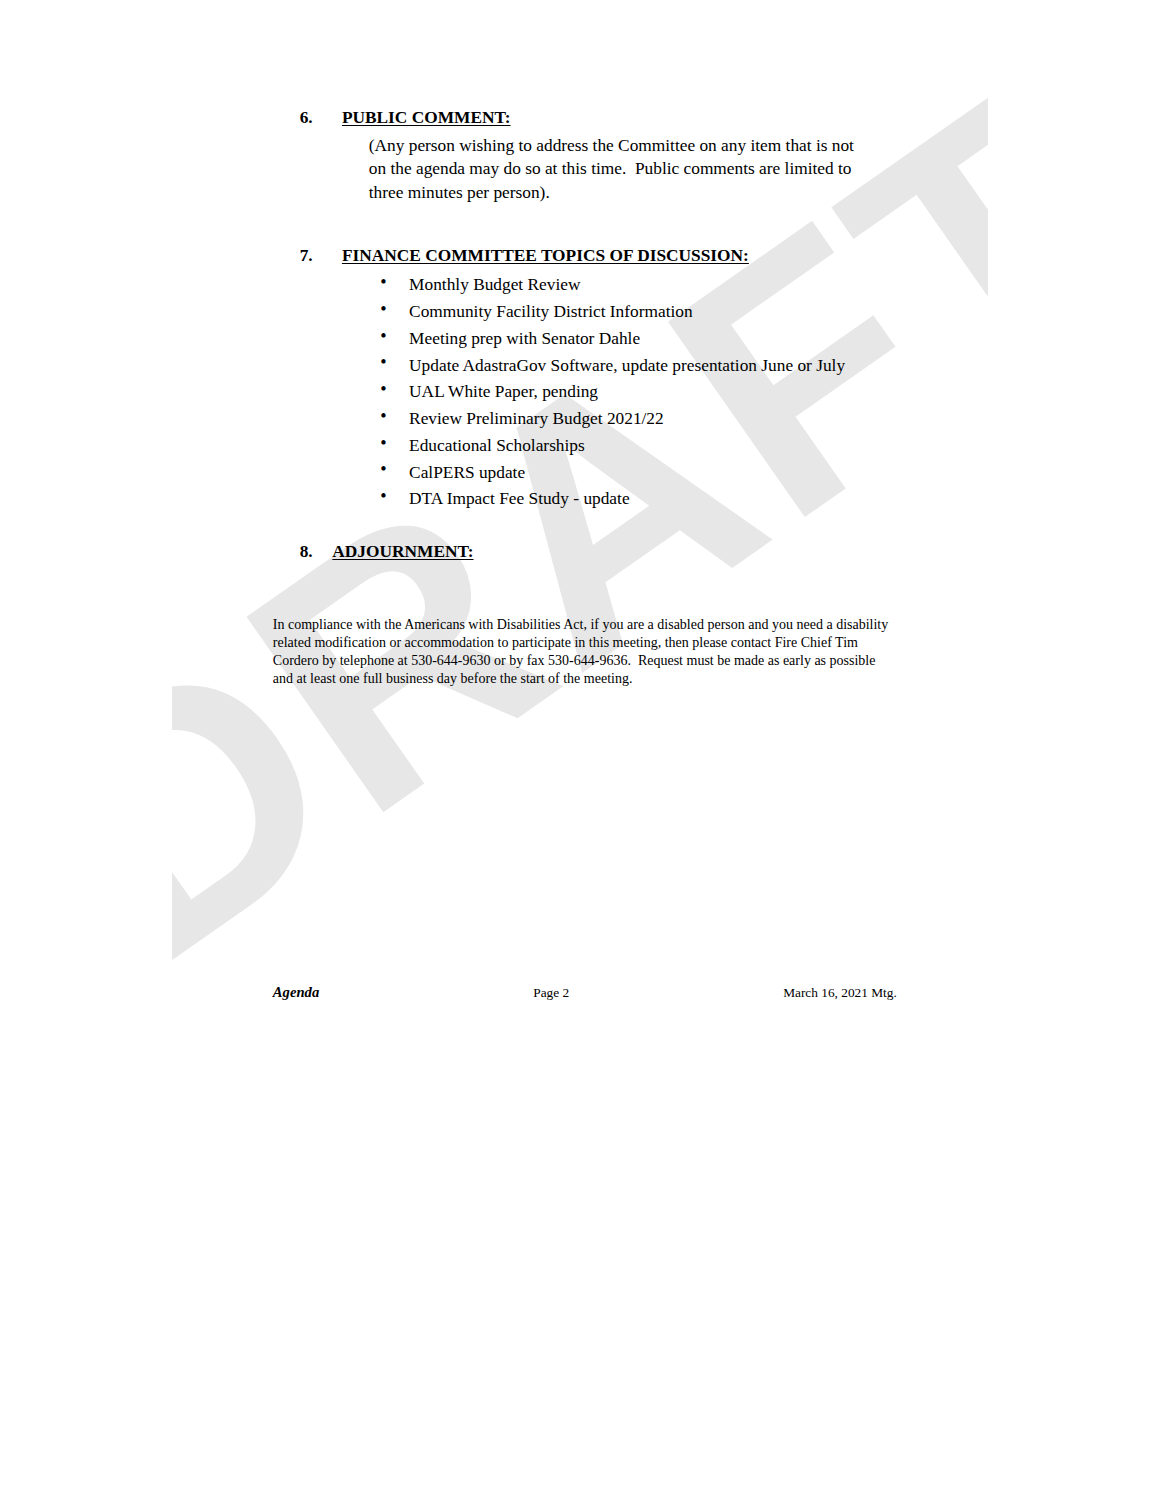DRAFT
6.
PUBLIC COMMENT:
(Any person wishing to address the Committee on any item that is not on the agenda may do so at this time. Public comments are limited to three minutes per person).
7.
FINANCE COMMITTEE TOPICS OF DISCUSSION:
Monthly Budget Review
Community Facility District Information
Meeting prep with Senator Dahle
Update AdastraGov Software, update presentation June or July
UAL White Paper, pending
Review Preliminary Budget 2021/22
Educational Scholarships
CalPERS update
DTA Impact Fee Study - update
8.
ADJOURNMENT:
In compliance with the Americans with Disabilities Act, if you are a disabled person and you need a disability related modification or accommodation to participate in this meeting, then please contact Fire Chief Tim Cordero by telephone at 530-644-9630 or by fax 530-644-9636. Request must be made as early as possible and at least one full business day before the start of the meeting.
Agenda
Page 2
March 16, 2021 Mtg.